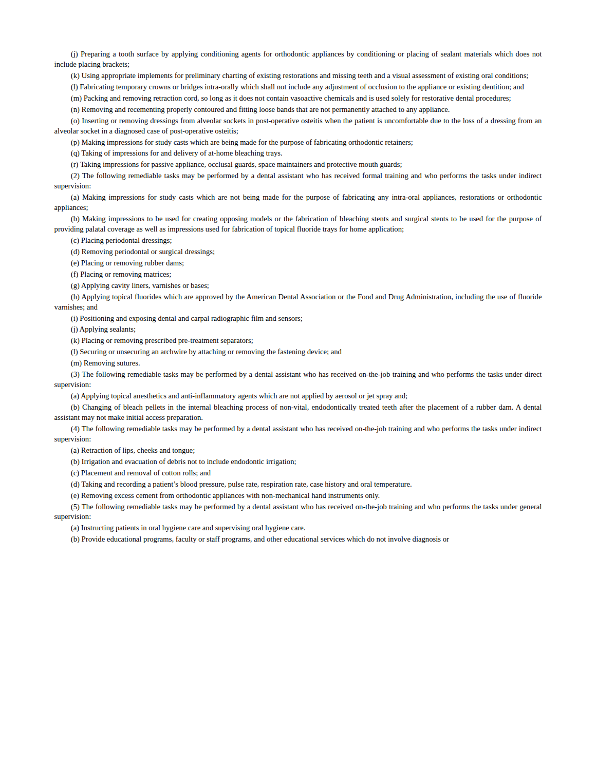(j) Preparing a tooth surface by applying conditioning agents for orthodontic appliances by conditioning or placing of sealant materials which does not include placing brackets;
(k) Using appropriate implements for preliminary charting of existing restorations and missing teeth and a visual assessment of existing oral conditions;
(l) Fabricating temporary crowns or bridges intra-orally which shall not include any adjustment of occlusion to the appliance or existing dentition; and
(m) Packing and removing retraction cord, so long as it does not contain vasoactive chemicals and is used solely for restorative dental procedures;
(n) Removing and recementing properly contoured and fitting loose bands that are not permanently attached to any appliance.
(o) Inserting or removing dressings from alveolar sockets in post-operative osteitis when the patient is uncomfortable due to the loss of a dressing from an alveolar socket in a diagnosed case of post-operative osteitis;
(p) Making impressions for study casts which are being made for the purpose of fabricating orthodontic retainers;
(q) Taking of impressions for and delivery of at-home bleaching trays.
(r) Taking impressions for passive appliance, occlusal guards, space maintainers and protective mouth guards;
(2) The following remediable tasks may be performed by a dental assistant who has received formal training and who performs the tasks under indirect supervision:
(a) Making impressions for study casts which are not being made for the purpose of fabricating any intra-oral appliances, restorations or orthodontic appliances;
(b) Making impressions to be used for creating opposing models or the fabrication of bleaching stents and surgical stents to be used for the purpose of providing palatal coverage as well as impressions used for fabrication of topical fluoride trays for home application;
(c) Placing periodontal dressings;
(d) Removing periodontal or surgical dressings;
(e) Placing or removing rubber dams;
(f) Placing or removing matrices;
(g) Applying cavity liners, varnishes or bases;
(h) Applying topical fluorides which are approved by the American Dental Association or the Food and Drug Administration, including the use of fluoride varnishes; and
(i) Positioning and exposing dental and carpal radiographic film and sensors;
(j) Applying sealants;
(k) Placing or removing prescribed pre-treatment separators;
(l) Securing or unsecuring an archwire by attaching or removing the fastening device; and
(m) Removing sutures.
(3) The following remediable tasks may be performed by a dental assistant who has received on-the-job training and who performs the tasks under direct supervision:
(a) Applying topical anesthetics and anti-inflammatory agents which are not applied by aerosol or jet spray and;
(b) Changing of bleach pellets in the internal bleaching process of non-vital, endodontically treated teeth after the placement of a rubber dam. A dental assistant may not make initial access preparation.
(4) The following remediable tasks may be performed by a dental assistant who has received on-the-job training and who performs the tasks under indirect supervision:
(a) Retraction of lips, cheeks and tongue;
(b) Irrigation and evacuation of debris not to include endodontic irrigation;
(c) Placement and removal of cotton rolls; and
(d) Taking and recording a patient’s blood pressure, pulse rate, respiration rate, case history and oral temperature.
(e) Removing excess cement from orthodontic appliances with non-mechanical hand instruments only.
(5) The following remediable tasks may be performed by a dental assistant who has received on-the-job training and who performs the tasks under general supervision:
(a) Instructing patients in oral hygiene care and supervising oral hygiene care.
(b) Provide educational programs, faculty or staff programs, and other educational services which do not involve diagnosis or